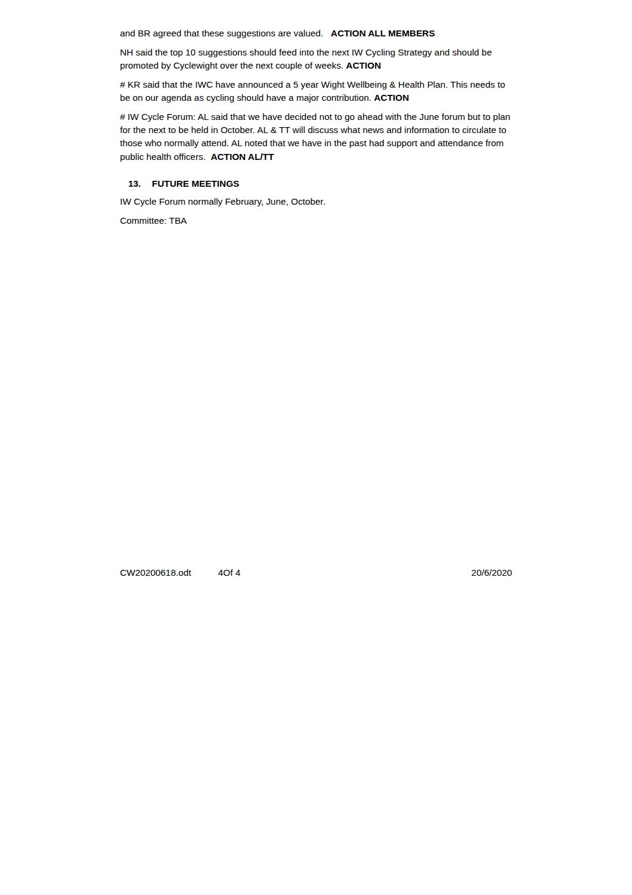and BR agreed that these suggestions are valued. ACTION ALL MEMBERS
NH said the top 10 suggestions should feed into the next IW Cycling Strategy and should be promoted by Cyclewight over the next couple of weeks. ACTION
# KR said that the IWC have announced a 5 year Wight Wellbeing & Health Plan. This needs to be on our agenda as cycling should have a major contribution. ACTION
# IW Cycle Forum: AL said that we have decided not to go ahead with the June forum but to plan for the next to be held in October. AL & TT will discuss what news and information to circulate to those who normally attend. AL noted that we have in the past had support and attendance from public health officers. ACTION AL/TT
13. FUTURE MEETINGS
IW Cycle Forum normally February, June, October.
Committee: TBA
CW20200618.odt
4Of 4
20/6/2020